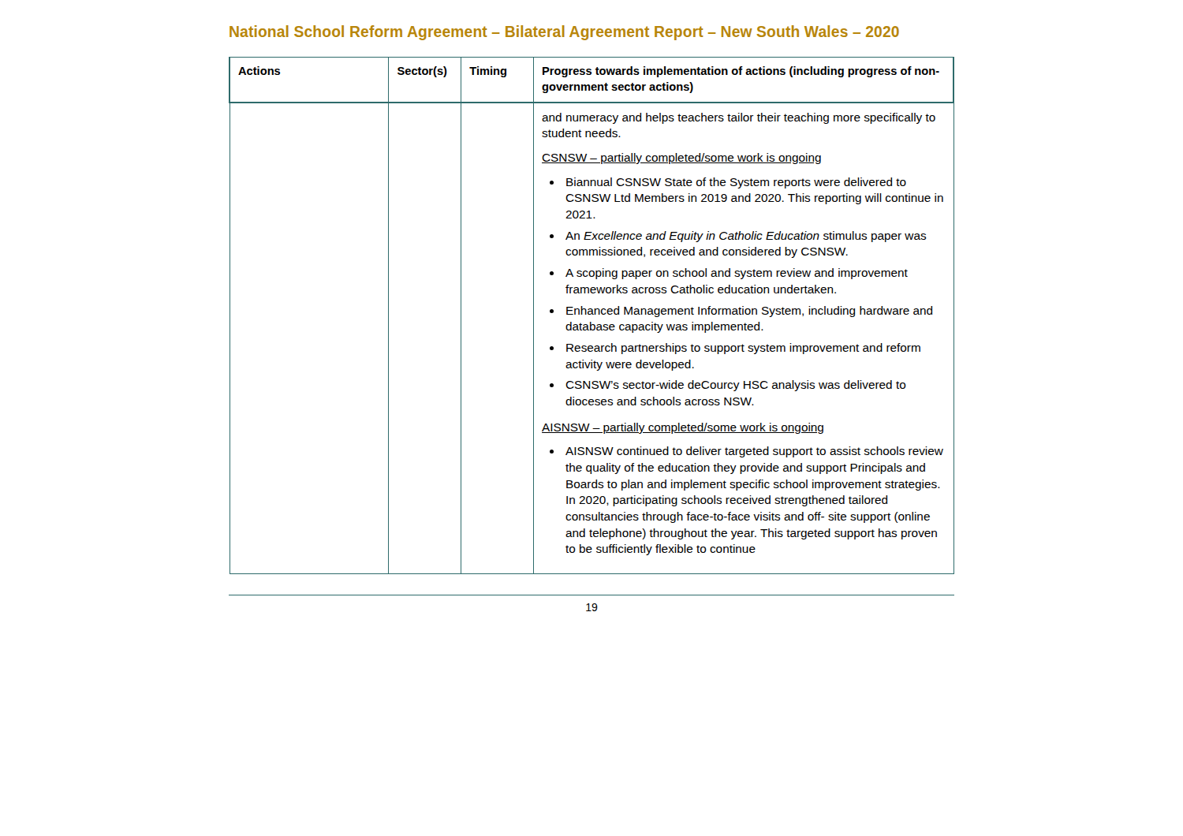National School Reform Agreement – Bilateral Agreement Report – New South Wales – 2020
| Actions | Sector(s) | Timing | Progress towards implementation of actions (including progress of non-government sector actions) |
| --- | --- | --- | --- |
| | | | and numeracy and helps teachers tailor their teaching more specifically to student needs. CSNSW – partially completed/some work is ongoing Biannual CSNSW State of the System reports were delivered to CSNSW Ltd Members in 2019 and 2020. This reporting will continue in 2021. An Excellence and Equity in Catholic Education stimulus paper was commissioned, received and considered by CSNSW. A scoping paper on school and system review and improvement frameworks across Catholic education undertaken. Enhanced Management Information System, including hardware and database capacity was implemented. Research partnerships to support system improvement and reform activity were developed. CSNSW’s sector-wide deCourcy HSC analysis was delivered to dioceses and schools across NSW. AISNSW – partially completed/some work is ongoing AISNSW continued to deliver targeted support to assist schools review the quality of the education they provide and support Principals and Boards to plan and implement specific school improvement strategies. In 2020, participating schools received strengthened tailored consultancies through face-to-face visits and off- site support (online and telephone) throughout the year. This targeted support has proven to be sufficiently flexible to continue |
19